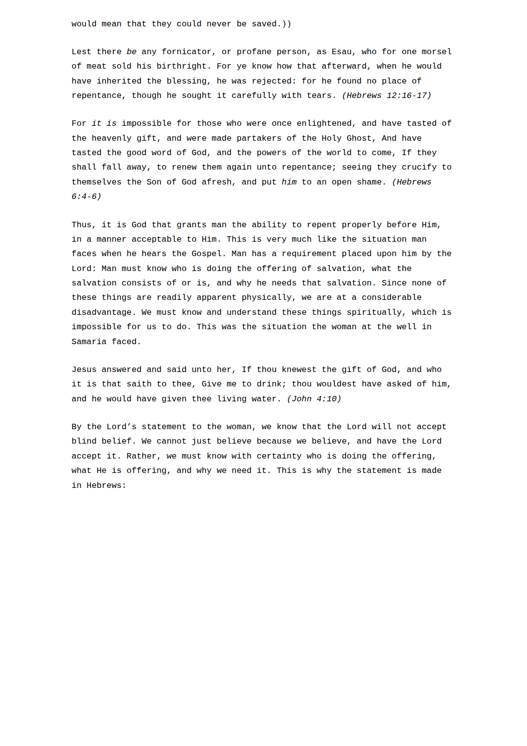would mean that they could never be saved.))
Lest there be any fornicator, or profane person, as Esau, who for one morsel of meat sold his birthright. For ye know how that afterward, when he would have inherited the blessing, he was rejected: for he found no place of repentance, though he sought it carefully with tears. (Hebrews 12:16-17)
For it is impossible for those who were once enlightened, and have tasted of the heavenly gift, and were made partakers of the Holy Ghost, And have tasted the good word of God, and the powers of the world to come, If they shall fall away, to renew them again unto repentance; seeing they crucify to themselves the Son of God afresh, and put him to an open shame. (Hebrews 6:4-6)
Thus, it is God that grants man the ability to repent properly before Him, in a manner acceptable to Him. This is very much like the situation man faces when he hears the Gospel. Man has a requirement placed upon him by the Lord: Man must know who is doing the offering of salvation, what the salvation consists of or is, and why he needs that salvation. Since none of these things are readily apparent physically, we are at a considerable disadvantage. We must know and understand these things spiritually, which is impossible for us to do. This was the situation the woman at the well in Samaria faced.
Jesus answered and said unto her, If thou knewest the gift of God, and who it is that saith to thee, Give me to drink; thou wouldest have asked of him, and he would have given thee living water. (John 4:10)
By the Lord’s statement to the woman, we know that the Lord will not accept blind belief. We cannot just believe because we believe, and have the Lord accept it. Rather, we must know with certainty who is doing the offering, what He is offering, and why we need it. This is why the statement is made in Hebrews: